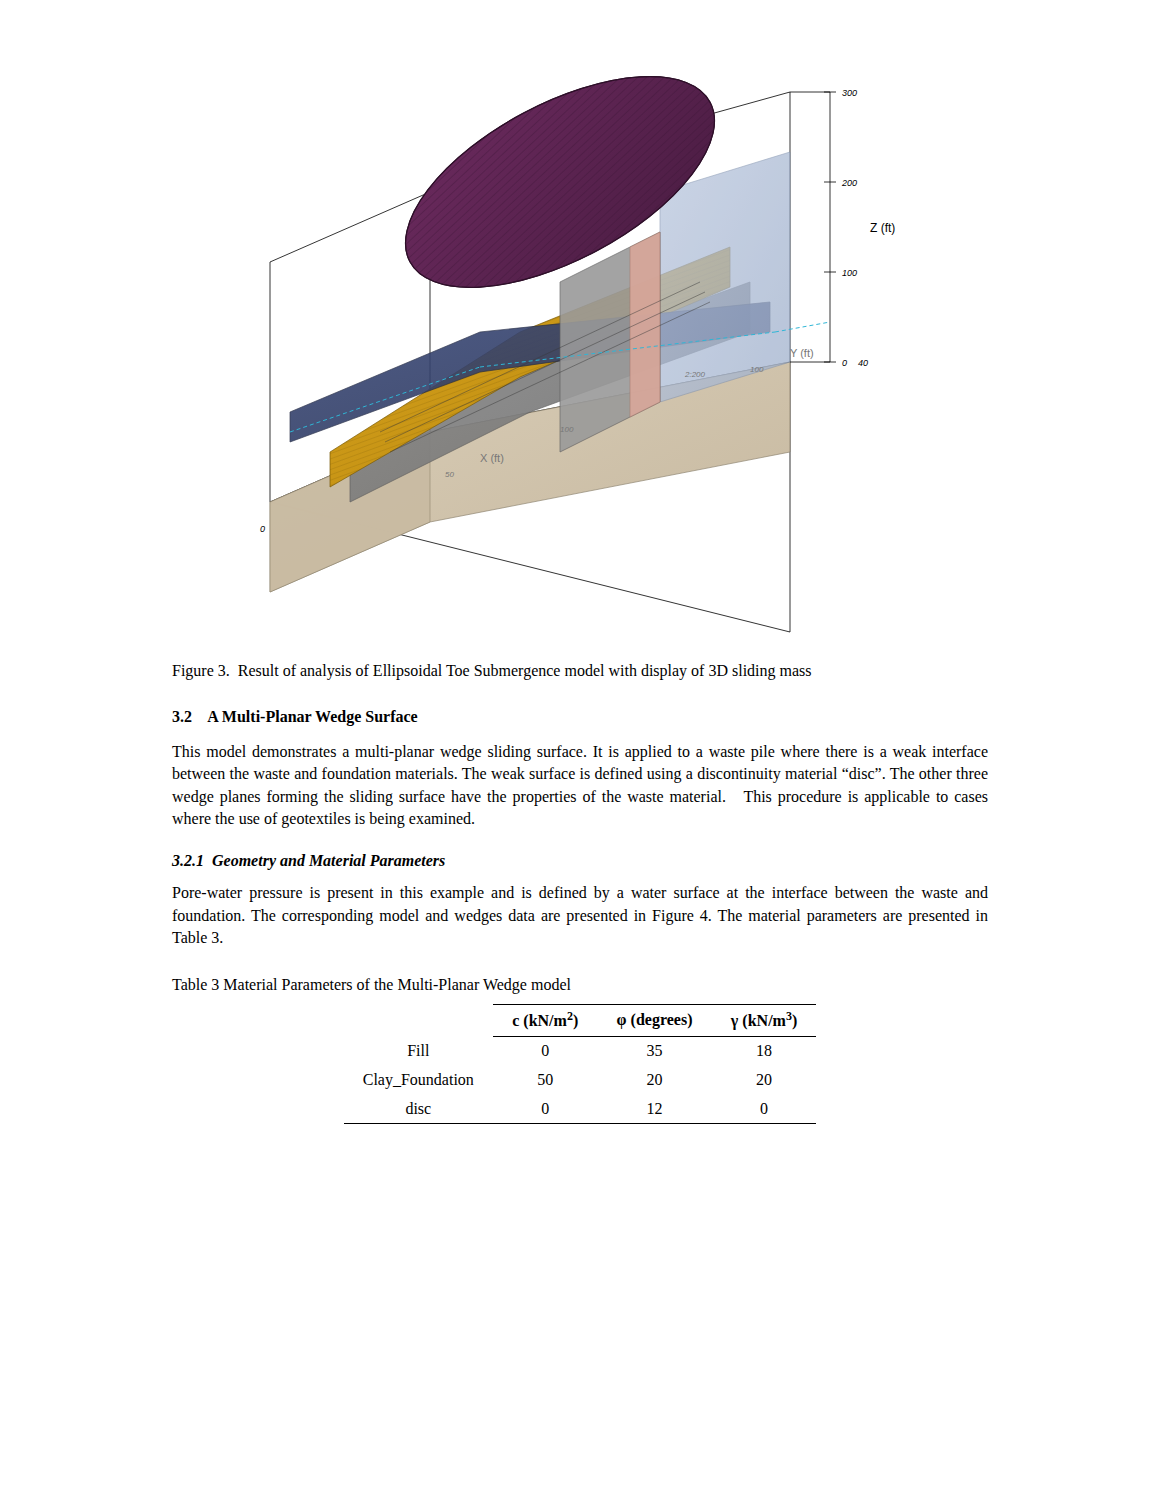300 200 100 0 40 Z (ft) Y (ft) 100 2:200 X (ft) 100 50 0
Figure 3. Result of analysis of Ellipsoidal Toe Submergence model with display of 3D sliding mass
3.2 A Multi-Planar Wedge Surface
This model demonstrates a multi-planar wedge sliding surface. It is applied to a waste pile where there is a weak interface between the waste and foundation materials. The weak surface is defined using a discontinuity material “disc”. The other three wedge planes forming the sliding surface have the properties of the waste material. This procedure is applicable to cases where the use of geotextiles is being examined.
3.2.1 Geometry and Material Parameters
Pore-water pressure is present in this example and is defined by a water surface at the interface between the waste and foundation. The corresponding model and wedges data are presented in Figure 4. The material parameters are presented in Table 3.
Table 3 Material Parameters of the Multi-Planar Wedge model
| | c (kN/m 2 ) | φ (degrees) | γ (kN/m 3 ) |
| --- | --- | --- | --- |
| Fill | 0 | 35 | 18 |
| Clay_Foundation | 50 | 20 | 20 |
| disc | 0 | 12 | 0 |